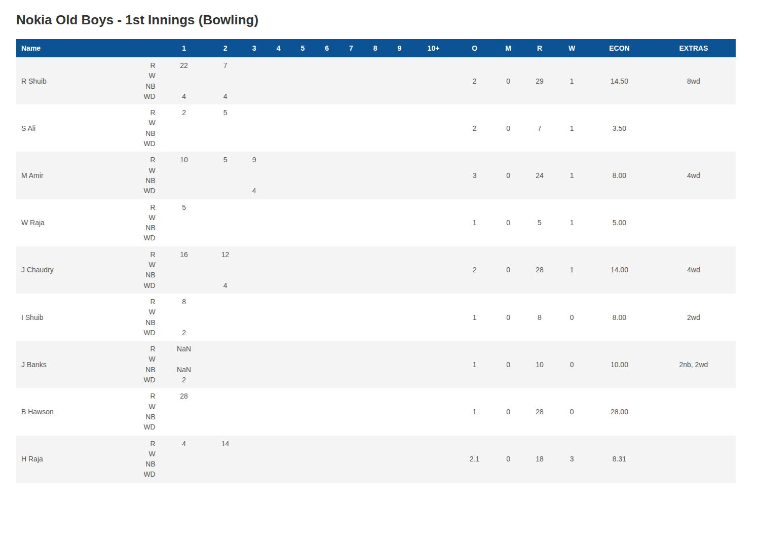Nokia Old Boys - 1st Innings (Bowling)
| Name | | 1 | 2 | 3 | 4 | 5 | 6 | 7 | 8 | 9 | 10+ | O | M | R | W | ECON | EXTRAS |
| --- | --- | --- | --- | --- | --- | --- | --- | --- | --- | --- | --- | --- | --- | --- | --- | --- | --- |
| R Shuib | R W NB WD | 22 4 | 7 4 | | | | | | | | | 2 | 0 | 29 | 1 | 14.50 | 8wd |
| S Ali | R W NB WD | 2 | 5 | | | | | | | | | 2 | 0 | 7 | 1 | 3.50 | |
| M Amir | R W NB WD | 10 | 5 | 9 4 | | | | | | | | 3 | 0 | 24 | 1 | 8.00 | 4wd |
| W Raja | R W NB WD | 5 | | | | | | | | | | 1 | 0 | 5 | 1 | 5.00 | |
| J Chaudry | R W NB WD | 16 | 12 4 | | | | | | | | | 2 | 0 | 28 | 1 | 14.00 | 4wd |
| I Shuib | R W NB WD | 8 2 | | | | | | | | | | 1 | 0 | 8 | 0 | 8.00 | 2wd |
| J Banks | R W NB WD | NaN NaN 2 | | | | | | | | | | 1 | 0 | 10 | 0 | 10.00 | 2nb, 2wd |
| B Hawson | R W NB WD | 28 | | | | | | | | | | 1 | 0 | 28 | 0 | 28.00 | |
| H Raja | R W NB WD | 4 | 14 | | | | | | | | | 2.1 | 0 | 18 | 3 | 8.31 | |